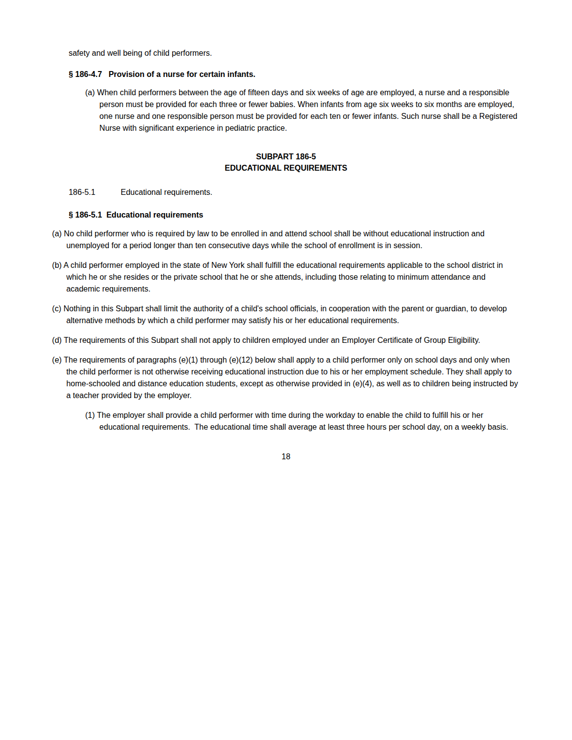safety and well being of child performers.
§ 186-4.7 Provision of a nurse for certain infants.
(a) When child performers between the age of fifteen days and six weeks of age are employed, a nurse and a responsible person must be provided for each three or fewer babies. When infants from age six weeks to six months are employed, one nurse and one responsible person must be provided for each ten or fewer infants. Such nurse shall be a Registered Nurse with significant experience in pediatric practice.
SUBPART 186-5 EDUCATIONAL REQUIREMENTS
186-5.1 Educational requirements.
§ 186-5.1 Educational requirements
(a) No child performer who is required by law to be enrolled in and attend school shall be without educational instruction and unemployed for a period longer than ten consecutive days while the school of enrollment is in session.
(b) A child performer employed in the state of New York shall fulfill the educational requirements applicable to the school district in which he or she resides or the private school that he or she attends, including those relating to minimum attendance and academic requirements.
(c) Nothing in this Subpart shall limit the authority of a child's school officials, in cooperation with the parent or guardian, to develop alternative methods by which a child performer may satisfy his or her educational requirements.
(d) The requirements of this Subpart shall not apply to children employed under an Employer Certificate of Group Eligibility.
(e) The requirements of paragraphs (e)(1) through (e)(12) below shall apply to a child performer only on school days and only when the child performer is not otherwise receiving educational instruction due to his or her employment schedule. They shall apply to home-schooled and distance education students, except as otherwise provided in (e)(4), as well as to children being instructed by a teacher provided by the employer.
(1) The employer shall provide a child performer with time during the workday to enable the child to fulfill his or her educational requirements. The educational time shall average at least three hours per school day, on a weekly basis.
18